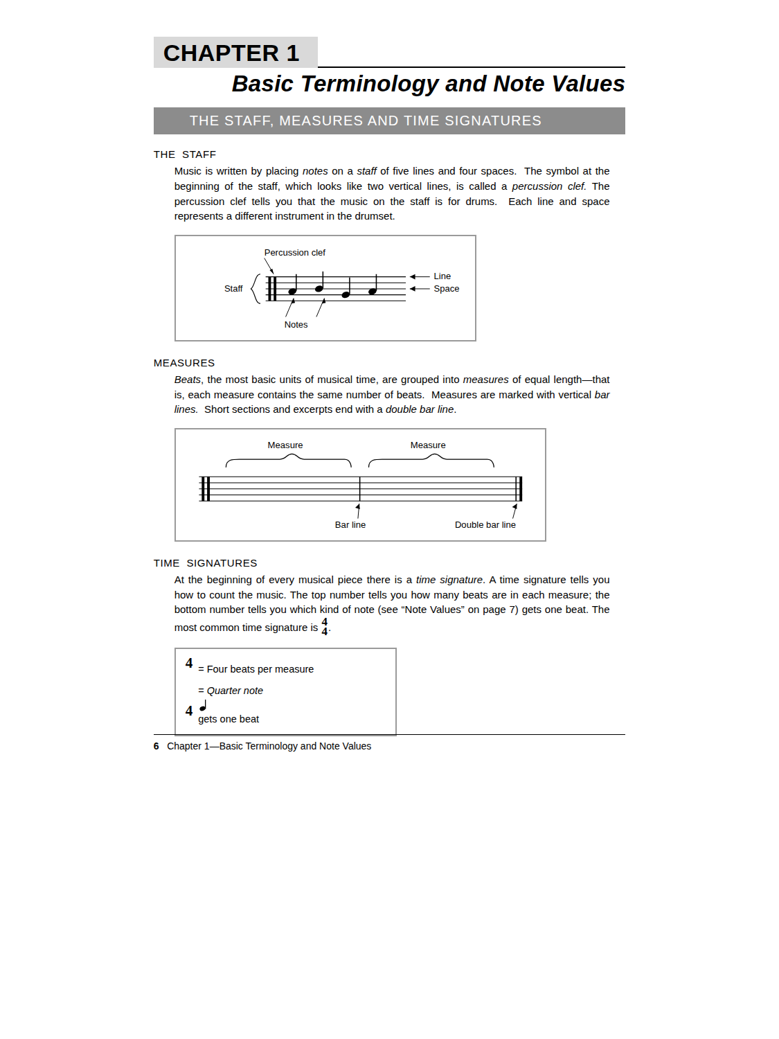CHAPTER 1
Basic Terminology and Note Values
THE STAFF, MEASURES AND TIME SIGNATURES
THE STAFF
Music is written by placing notes on a staff of five lines and four spaces. The symbol at the beginning of the staff, which looks like two vertical lines, is called a percussion clef. The percussion clef tells you that the music on the staff is for drums. Each line and space represents a different instrument in the drumset.
Staff Percussion clef Notes Line Space
MEASURES
Beats, the most basic units of musical time, are grouped into measures of equal length—that is, each measure contains the same number of beats. Measures are marked with vertical bar lines. Short sections and excerpts end with a double bar line.
Measure Measure Bar line Double bar line
TIME SIGNATURES
At the beginning of every musical piece there is a time signature. A time signature tells you how to count the music. The top number tells you how many beats are in each measure; the bottom number tells you which kind of note (see “Note Values” on page 7) gets one beat. The most common time signature is 44.
4 = Four beats per measure
4 = Quarter note gets one beat
6 Chapter 1—Basic Terminology and Note Values